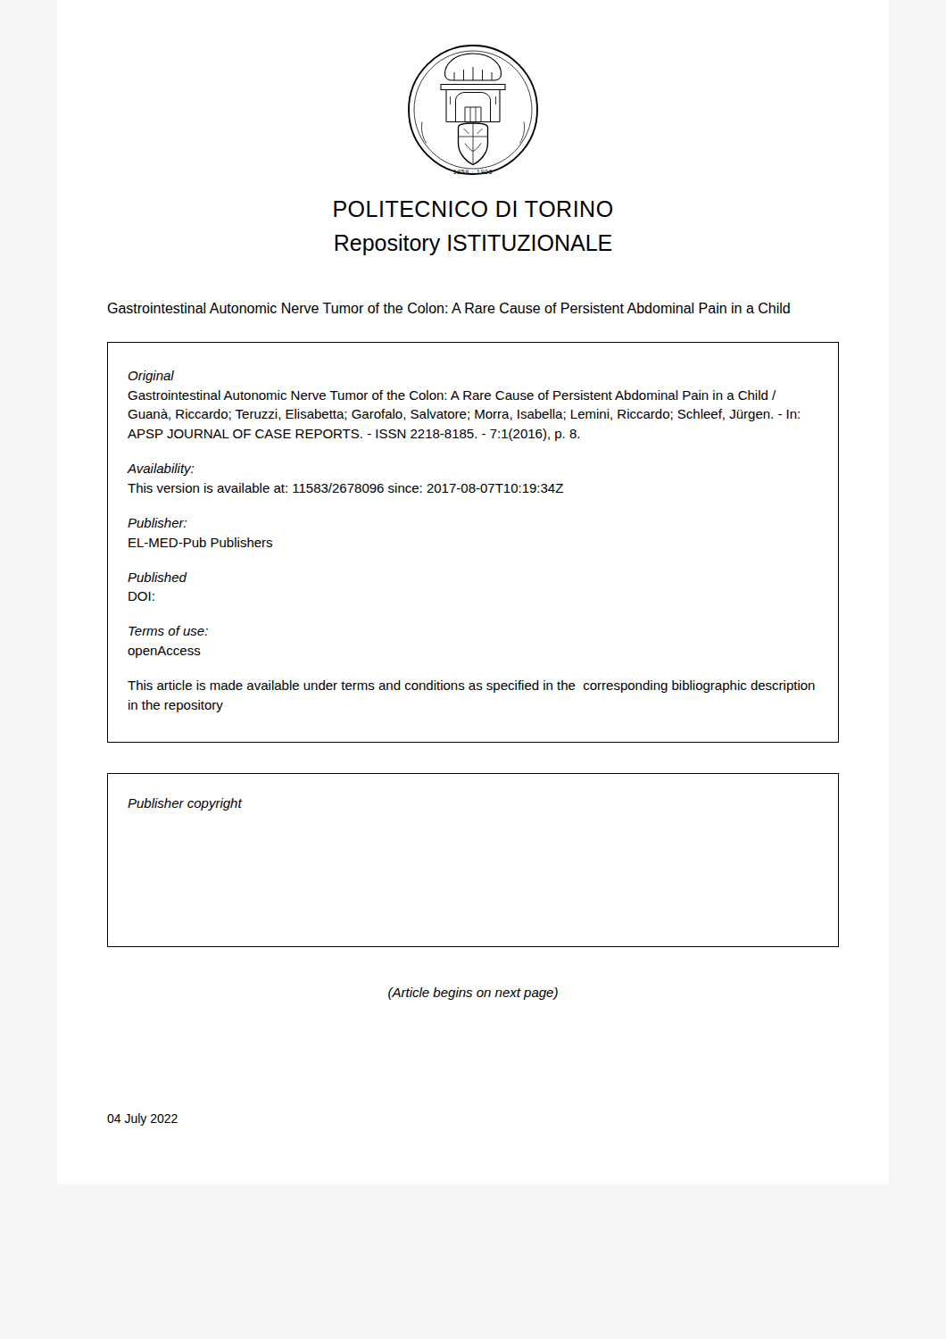1859 · 1906
POLITECNICO DI TORINO
Repository ISTITUZIONALE
Gastrointestinal Autonomic Nerve Tumor of the Colon: A Rare Cause of Persistent Abdominal Pain in a Child
Original
Gastrointestinal Autonomic Nerve Tumor of the Colon: A Rare Cause of Persistent Abdominal Pain in a Child / Guanà, Riccardo; Teruzzi, Elisabetta; Garofalo, Salvatore; Morra, Isabella; Lemini, Riccardo; Schleef, Jürgen. - In: APSP JOURNAL OF CASE REPORTS. - ISSN 2218-8185. - 7:1(2016), p. 8.
Availability:
This version is available at: 11583/2678096 since: 2017-08-07T10:19:34Z
Publisher:
EL-MED-Pub Publishers
Published
DOI:
Terms of use:
openAccess
This article is made available under terms and conditions as specified in the corresponding bibliographic description in the repository
Publisher copyright
(Article begins on next page)
04 July 2022